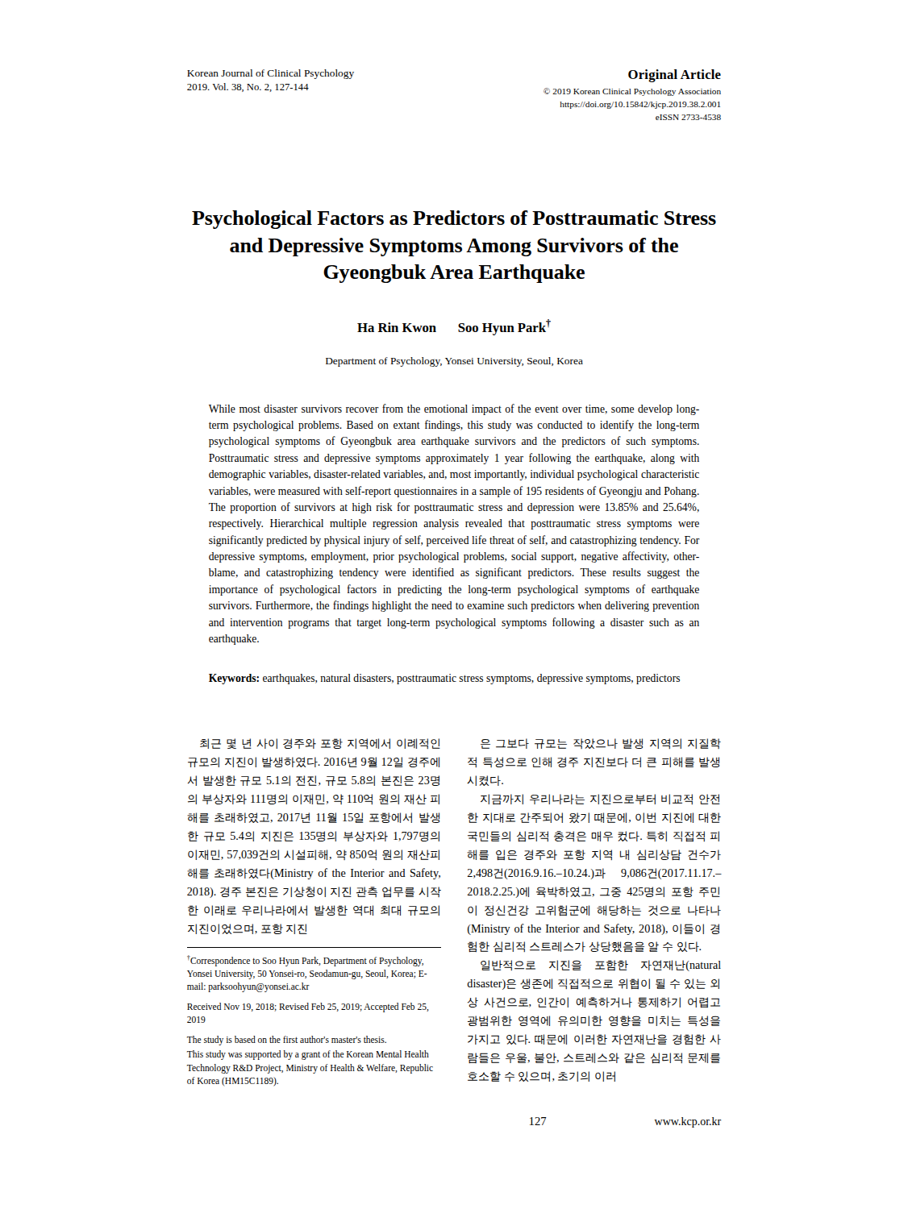Korean Journal of Clinical Psychology
2019. Vol. 38, No. 2, 127-144
Original Article
© 2019 Korean Clinical Psychology Association
https://doi.org/10.15842/kjcp.2019.38.2.001
eISSN 2733-4538
Psychological Factors as Predictors of Posttraumatic Stress
and Depressive Symptoms Among Survivors of the
Gyeongbuk Area Earthquake
Ha Rin Kwon Soo Hyun Park†
Department of Psychology, Yonsei University, Seoul, Korea
While most disaster survivors recover from the emotional impact of the event over time, some develop long-term psychological problems. Based on extant findings, this study was conducted to identify the long-term psychological symptoms of Gyeongbuk area earthquake survivors and the predictors of such symptoms. Posttraumatic stress and depressive symptoms approximately 1 year following the earthquake, along with demographic variables, disaster-related variables, and, most importantly, individual psychological characteristic variables, were measured with self-report questionnaires in a sample of 195 residents of Gyeongju and Pohang. The proportion of survivors at high risk for posttraumatic stress and depression were 13.85% and 25.64%, respectively. Hierarchical multiple regression analysis revealed that posttraumatic stress symptoms were significantly predicted by physical injury of self, perceived life threat of self, and catastrophizing tendency. For depressive symptoms, employment, prior psychological problems, social support, negative affectivity, other-blame, and catastrophizing tendency were identified as significant predictors. These results suggest the importance of psychological factors in predicting the long-term psychological symptoms of earthquake survivors. Furthermore, the findings highlight the need to examine such predictors when delivering prevention and intervention programs that target long-term psychological symptoms following a disaster such as an earthquake.
Keywords: earthquakes, natural disasters, posttraumatic stress symptoms, depressive symptoms, predictors
최근 몇 년 사이 경주와 포항 지역에서 이례적인 규모의 지진이 발생하였다. 2016년 9월 12일 경주에서 발생한 규모 5.1의 전진, 규모 5.8의 본진은 23명의 부상자와 111명의 이재민, 약 110억 원의 재산 피해를 초래하였고, 2017년 11월 15일 포항에서 발생한 규모 5.4의 지진은 135명의 부상자와 1,797명의 이재민, 57,039건의 시설피해, 약 850억 원의 재산피해를 초래하였다(Ministry of the Interior and Safety, 2018). 경주 본진은 기상청이 지진 관측 업무를 시작한 이래로 우리나라에서 발생한 역대 최대 규모의 지진이었으며, 포항 지진
†Correspondence to Soo Hyun Park, Department of Psychology, Yonsei University, 50 Yonsei-ro, Seodamun-gu, Seoul, Korea; E-mail: parksoohyun@yonsei.ac.kr
Received Nov 19, 2018; Revised Feb 25, 2019; Accepted Feb 25, 2019
The study is based on the first author's master's thesis.
This study was supported by a grant of the Korean Mental Health Technology R&D Project, Ministry of Health & Welfare, Republic of Korea (HM15C1189).
은 그보다 규모는 작았으나 발생 지역의 지질학적 특성으로 인해 경주 지진보다 더 큰 피해를 발생시켰다.
지금까지 우리나라는 지진으로부터 비교적 안전한 지대로 간주되어 왔기 때문에, 이번 지진에 대한 국민들의 심리적 충격은 매우 컸다. 특히 직접적 피해를 입은 경주와 포항 지역 내 심리상담 건수가 2,498건(2016.9.16.–10.24.)과 9,086건(2017.11.17.–2018.2.25.)에 육박하였고, 그중 425명의 포항 주민이 정신건강 고위험군에 해당하는 것으로 나타나(Ministry of the Interior and Safety, 2018), 이들이 경험한 심리적 스트레스가 상당했음을 알 수 있다.
일반적으로 지진을 포함한 자연재난(natural disaster)은 생존에 직접적으로 위협이 될 수 있는 외상 사건으로, 인간이 예측하거나 통제하기 어렵고 광범위한 영역에 유의미한 영향을 미치는 특성을 가지고 있다. 때문에 이러한 자연재난을 경험한 사람들은 우울, 불안, 스트레스와 같은 심리적 문제를 호소할 수 있으며, 초기의 이러
127
www.kcp.or.kr